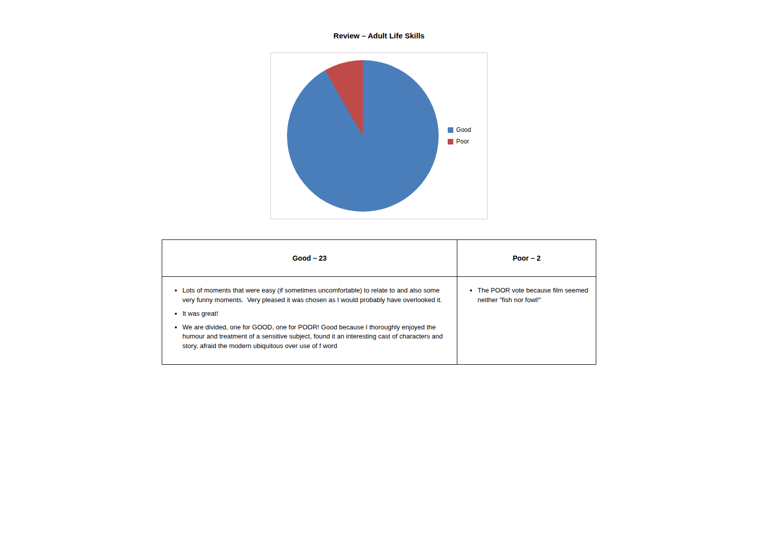Review – Adult Life Skills
Good
Poor
| Good – 23 | Poor – 2 |
| --- | --- |
| Lots of moments that were easy (if sometimes uncomfortable) to relate to and also some very funny moments. Very pleased it was chosen as I would probably have overlooked it. It was great! We are divided, one for GOOD, one for POOR! Good because I thoroughly enjoyed the humour and treatment of a sensitive subject, found it an interesting cast of characters and story, afraid the modern ubiquitous over use of f word | The POOR vote because film seemed neither "fish nor fowl!" |